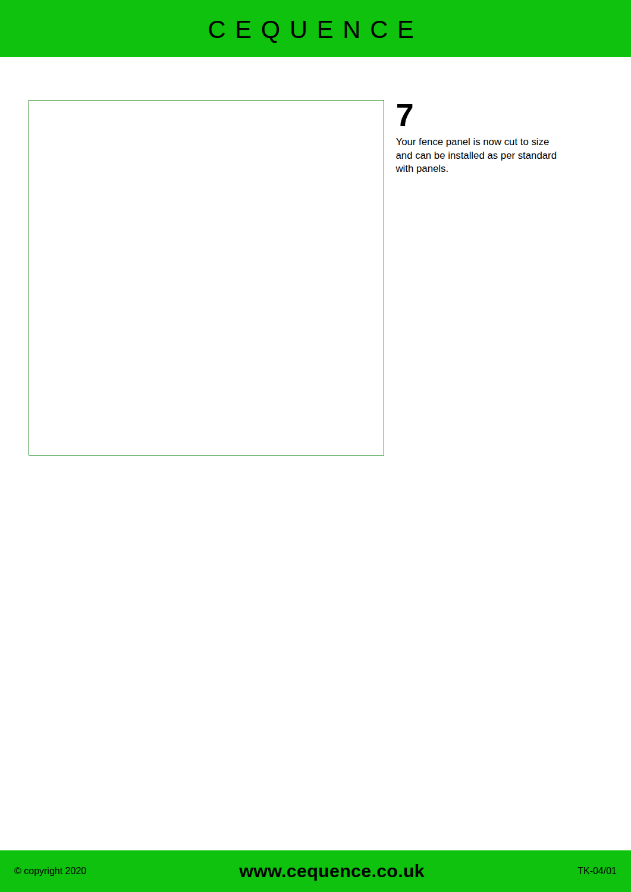Cequence
7
Your fence panel is now cut to size and can be installed as per standard with panels.
© copyright 2020 www.cequence.co.uk TK-04/01